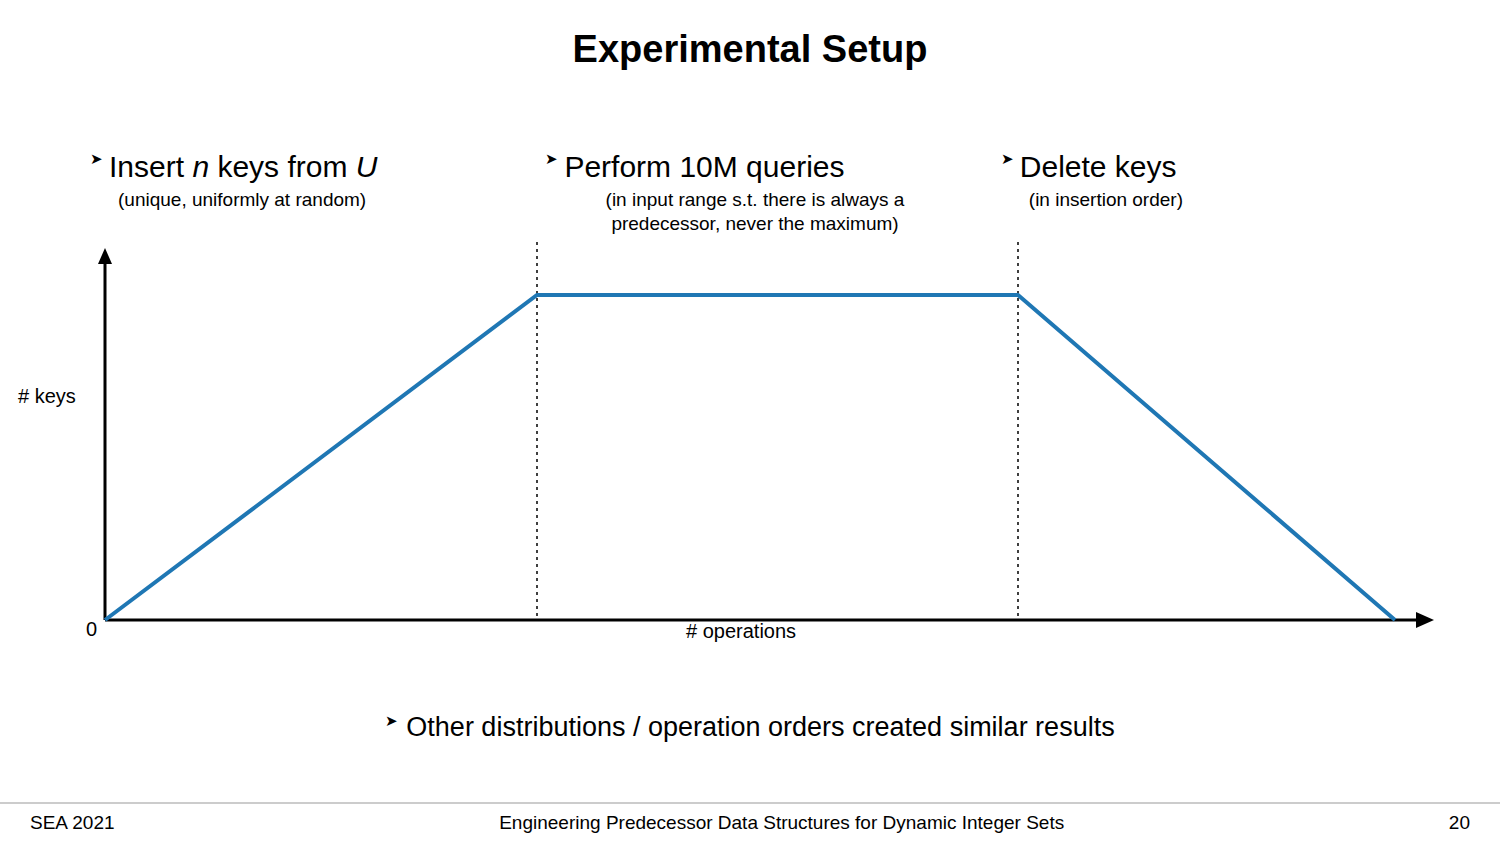Experimental Setup
➤Insert n keys from U
(unique, uniformly at random)
➤Perform 10M queries
(in input range s.t. there is always a
predecessor, never the maximum)
➤Delete keys
(in insertion order)
# keys
# operations
0
➤Other distributions / operation orders created similar results
SEA 2021
Engineering Predecessor Data Structures for Dynamic Integer Sets
20